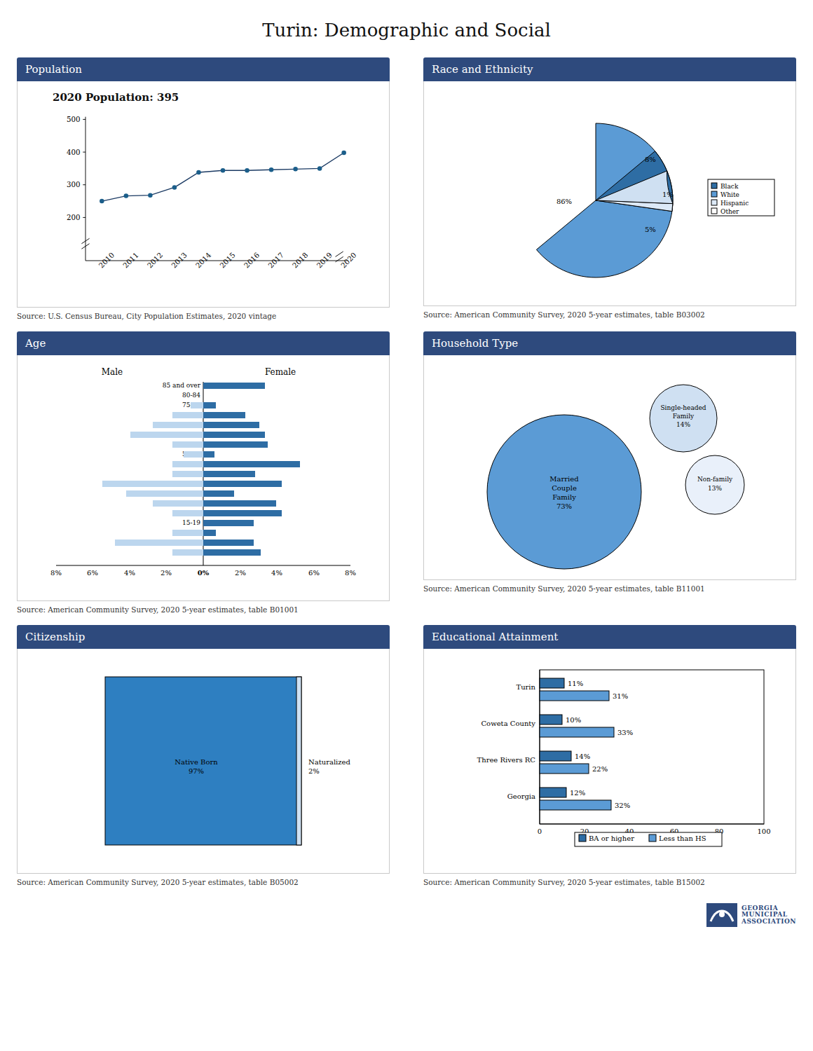Turin: Demographic and Social
Population
2020 Population: 395
500 400 300 200 2010 2011 2012 2013 2014 2015 2016 2017 2018 2019 2020
Source: U.S. Census Bureau, City Population Estimates, 2020 vintage
Race and Ethnicity
86% 8% 1% 5% Black White Hispanic Other
Source: American Community Survey, 2020 5-year estimates, table B03002
Age
Male Female 8% 6% 4% 2% 0% 2% 4% 6% 8% 85 and over 80-84 75-79 70-74 65-69 60-64 55-59 50-54 45-49 40-44 35-39 30-34 25-29 20-24 15-19 10-14 5-9 Under 5
Source: American Community Survey, 2020 5-year estimates, table B01001
Household Type
Married Couple Family 73% Single-headed Family 14% Non-family 13%
Source: American Community Survey, 2020 5-year estimates, table B11001
Citizenship
Native Born 97% Naturalized 2%
Source: American Community Survey, 2020 5-year estimates, table B05002
Educational Attainment
0 20 40 60 80 100 Turin Coweta County Three Rivers RC Georgia 11% 31% 10% 33% 14% 22% 12% 32% BA or higher Less than HS
Source: American Community Survey, 2020 5-year estimates, table B15002
GEORGIA
MUNICIPAL
ASSOCIATION